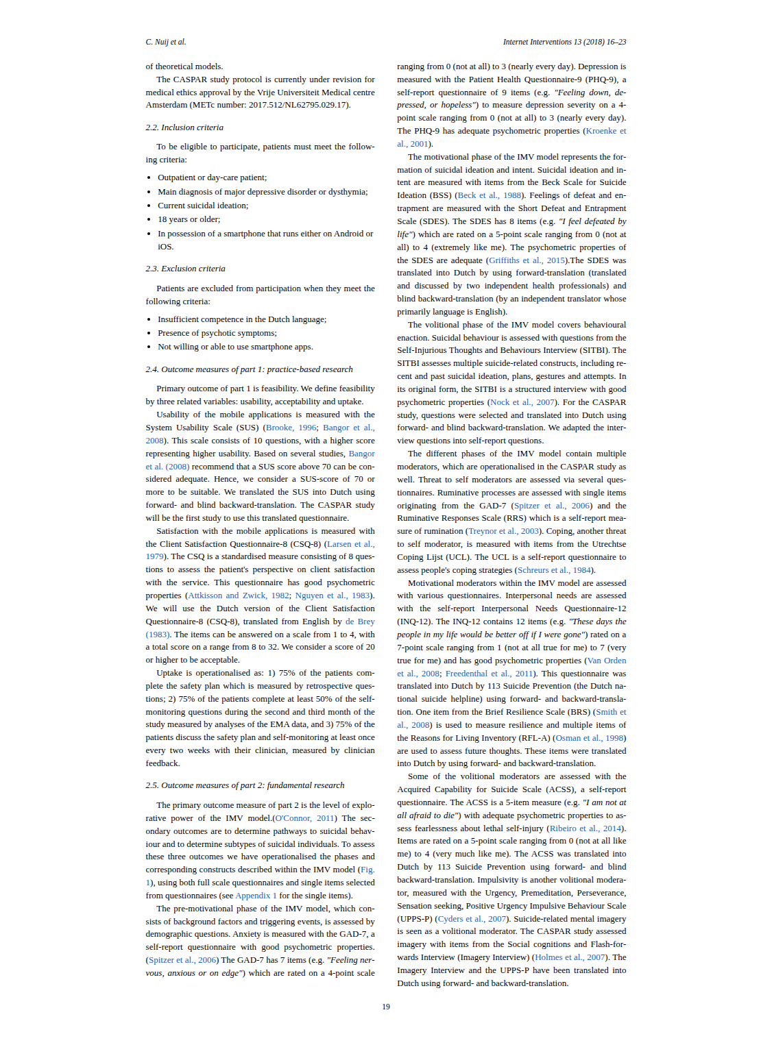C. Nuij et al.
Internet Interventions 13 (2018) 16–23
of theoretical models.
The CASPAR study protocol is currently under revision for medical ethics approval by the Vrije Universiteit Medical centre Amsterdam (METc number: 2017.512/NL62795.029.17).
2.2. Inclusion criteria
To be eligible to participate, patients must meet the following criteria:
Outpatient or day-care patient;
Main diagnosis of major depressive disorder or dysthymia;
Current suicidal ideation;
18 years or older;
In possession of a smartphone that runs either on Android or iOS.
2.3. Exclusion criteria
Patients are excluded from participation when they meet the following criteria:
Insufficient competence in the Dutch language;
Presence of psychotic symptoms;
Not willing or able to use smartphone apps.
2.4. Outcome measures of part 1: practice-based research
Primary outcome of part 1 is feasibility. We define feasibility by three related variables: usability, acceptability and uptake.
Usability of the mobile applications is measured with the System Usability Scale (SUS) (Brooke, 1996; Bangor et al., 2008). This scale consists of 10 questions, with a higher score representing higher usability. Based on several studies, Bangor et al. (2008) recommend that a SUS score above 70 can be considered adequate. Hence, we consider a SUS-score of 70 or more to be suitable. We translated the SUS into Dutch using forward- and blind backward-translation. The CASPAR study will be the first study to use this translated questionnaire.
Satisfaction with the mobile applications is measured with the Client Satisfaction Questionnaire-8 (CSQ-8) (Larsen et al., 1979). The CSQ is a standardised measure consisting of 8 questions to assess the patient's perspective on client satisfaction with the service. This questionnaire has good psychometric properties (Attkisson and Zwick, 1982; Nguyen et al., 1983). We will use the Dutch version of the Client Satisfaction Questionnaire-8 (CSQ-8), translated from English by de Brey (1983). The items can be answered on a scale from 1 to 4, with a total score on a range from 8 to 32. We consider a score of 20 or higher to be acceptable.
Uptake is operationalised as: 1) 75% of the patients complete the safety plan which is measured by retrospective questions; 2) 75% of the patients complete at least 50% of the self-monitoring questions during the second and third month of the study measured by analyses of the EMA data, and 3) 75% of the patients discuss the safety plan and self-monitoring at least once every two weeks with their clinician, measured by clinician feedback.
2.5. Outcome measures of part 2: fundamental research
The primary outcome measure of part 2 is the level of explorative power of the IMV model.(O'Connor, 2011) The secondary outcomes are to determine pathways to suicidal behaviour and to determine subtypes of suicidal individuals. To assess these three outcomes we have operationalised the phases and corresponding constructs described within the IMV model (Fig. 1), using both full scale questionnaires and single items selected from questionnaires (see Appendix 1 for the single items).
The pre-motivational phase of the IMV model, which consists of background factors and triggering events, is assessed by demographic questions. Anxiety is measured with the GAD-7, a self-report questionnaire with good psychometric properties.(Spitzer et al., 2006) The GAD-7 has 7 items (e.g. "Feeling nervous, anxious or on edge") which are rated on a 4-point scale ranging from 0 (not at all) to 3 (nearly every day). Depression is measured with the Patient Health Questionnaire-9 (PHQ-9), a self-report questionnaire of 9 items (e.g. "Feeling down, depressed, or hopeless") to measure depression severity on a 4-point scale ranging from 0 (not at all) to 3 (nearly every day). The PHQ-9 has adequate psychometric properties (Kroenke et al., 2001).
The motivational phase of the IMV model represents the formation of suicidal ideation and intent. Suicidal ideation and intent are measured with items from the Beck Scale for Suicide Ideation (BSS) (Beck et al., 1988). Feelings of defeat and entrapment are measured with the Short Defeat and Entrapment Scale (SDES). The SDES has 8 items (e.g. "I feel defeated by life") which are rated on a 5-point scale ranging from 0 (not at all) to 4 (extremely like me). The psychometric properties of the SDES are adequate (Griffiths et al., 2015).The SDES was translated into Dutch by using forward-translation (translated and discussed by two independent health professionals) and blind backward-translation (by an independent translator whose primarily language is English).
The volitional phase of the IMV model covers behavioural enaction. Suicidal behaviour is assessed with questions from the Self-Injurious Thoughts and Behaviours Interview (SITBI). The SITBI assesses multiple suicide-related constructs, including recent and past suicidal ideation, plans, gestures and attempts. In its original form, the SITBI is a structured interview with good psychometric properties (Nock et al., 2007). For the CASPAR study, questions were selected and translated into Dutch using forward- and blind backward-translation. We adapted the interview questions into self-report questions.
The different phases of the IMV model contain multiple moderators, which are operationalised in the CASPAR study as well. Threat to self moderators are assessed via several questionnaires. Ruminative processes are assessed with single items originating from the GAD-7 (Spitzer et al., 2006) and the Ruminative Responses Scale (RRS) which is a self-report measure of rumination (Treynor et al., 2003). Coping, another threat to self moderator, is measured with items from the Utrechtse Coping Lijst (UCL). The UCL is a self-report questionnaire to assess people's coping strategies (Schreurs et al., 1984).
Motivational moderators within the IMV model are assessed with various questionnaires. Interpersonal needs are assessed with the self-report Interpersonal Needs Questionnaire-12 (INQ-12). The INQ-12 contains 12 items (e.g. "These days the people in my life would be better off if I were gone") rated on a 7-point scale ranging from 1 (not at all true for me) to 7 (very true for me) and has good psychometric properties (Van Orden et al., 2008; Freedenthal et al., 2011). This questionnaire was translated into Dutch by 113 Suicide Prevention (the Dutch national suicide helpline) using forward- and backward-translation. One item from the Brief Resilience Scale (BRS) (Smith et al., 2008) is used to measure resilience and multiple items of the Reasons for Living Inventory (RFL-A) (Osman et al., 1998) are used to assess future thoughts. These items were translated into Dutch by using forward- and backward-translation.
Some of the volitional moderators are assessed with the Acquired Capability for Suicide Scale (ACSS), a self-report questionnaire. The ACSS is a 5-item measure (e.g. "I am not at all afraid to die") with adequate psychometric properties to assess fearlessness about lethal self-injury (Ribeiro et al., 2014). Items are rated on a 5-point scale ranging from 0 (not at all like me) to 4 (very much like me). The ACSS was translated into Dutch by 113 Suicide Prevention using forward- and blind backward-translation. Impulsivity is another volitional moderator, measured with the Urgency, Premeditation, Perseverance, Sensation seeking, Positive Urgency Impulsive Behaviour Scale (UPPS-P) (Cyders et al., 2007). Suicide-related mental imagery is seen as a volitional moderator. The CASPAR study assessed imagery with items from the Social cognitions and Flash-forwards Interview (Imagery Interview) (Holmes et al., 2007). The Imagery Interview and the UPPS-P have been translated into Dutch using forward- and backward-translation.
19